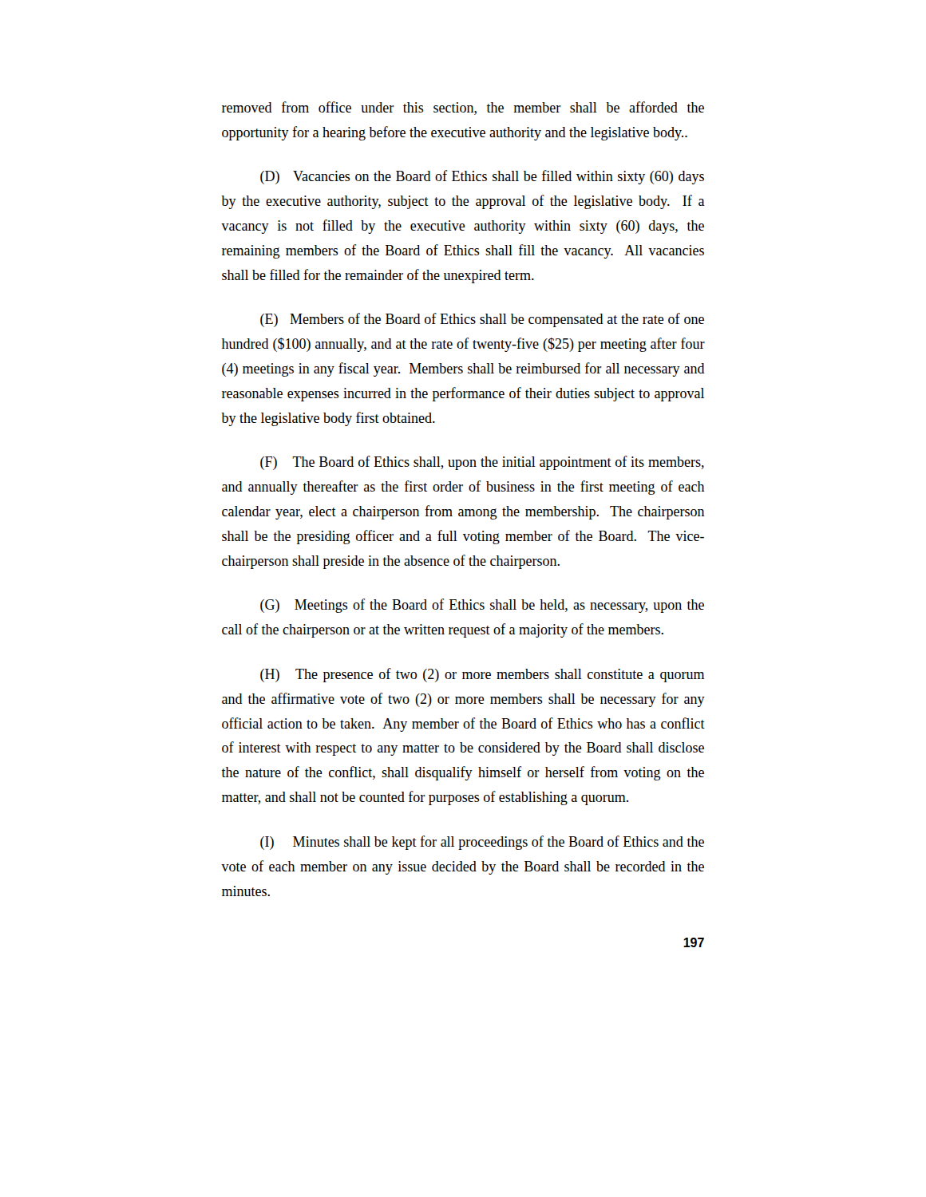removed from office under this section, the member shall be afforded the opportunity for a hearing before the executive authority and the legislative body..
(D) Vacancies on the Board of Ethics shall be filled within sixty (60) days by the executive authority, subject to the approval of the legislative body. If a vacancy is not filled by the executive authority within sixty (60) days, the remaining members of the Board of Ethics shall fill the vacancy. All vacancies shall be filled for the remainder of the unexpired term.
(E) Members of the Board of Ethics shall be compensated at the rate of one hundred ($100) annually, and at the rate of twenty-five ($25) per meeting after four (4) meetings in any fiscal year. Members shall be reimbursed for all necessary and reasonable expenses incurred in the performance of their duties subject to approval by the legislative body first obtained.
(F) The Board of Ethics shall, upon the initial appointment of its members, and annually thereafter as the first order of business in the first meeting of each calendar year, elect a chairperson from among the membership. The chairperson shall be the presiding officer and a full voting member of the Board. The vice-chairperson shall preside in the absence of the chairperson.
(G) Meetings of the Board of Ethics shall be held, as necessary, upon the call of the chairperson or at the written request of a majority of the members.
(H) The presence of two (2) or more members shall constitute a quorum and the affirmative vote of two (2) or more members shall be necessary for any official action to be taken. Any member of the Board of Ethics who has a conflict of interest with respect to any matter to be considered by the Board shall disclose the nature of the conflict, shall disqualify himself or herself from voting on the matter, and shall not be counted for purposes of establishing a quorum.
(I) Minutes shall be kept for all proceedings of the Board of Ethics and the vote of each member on any issue decided by the Board shall be recorded in the minutes.
197